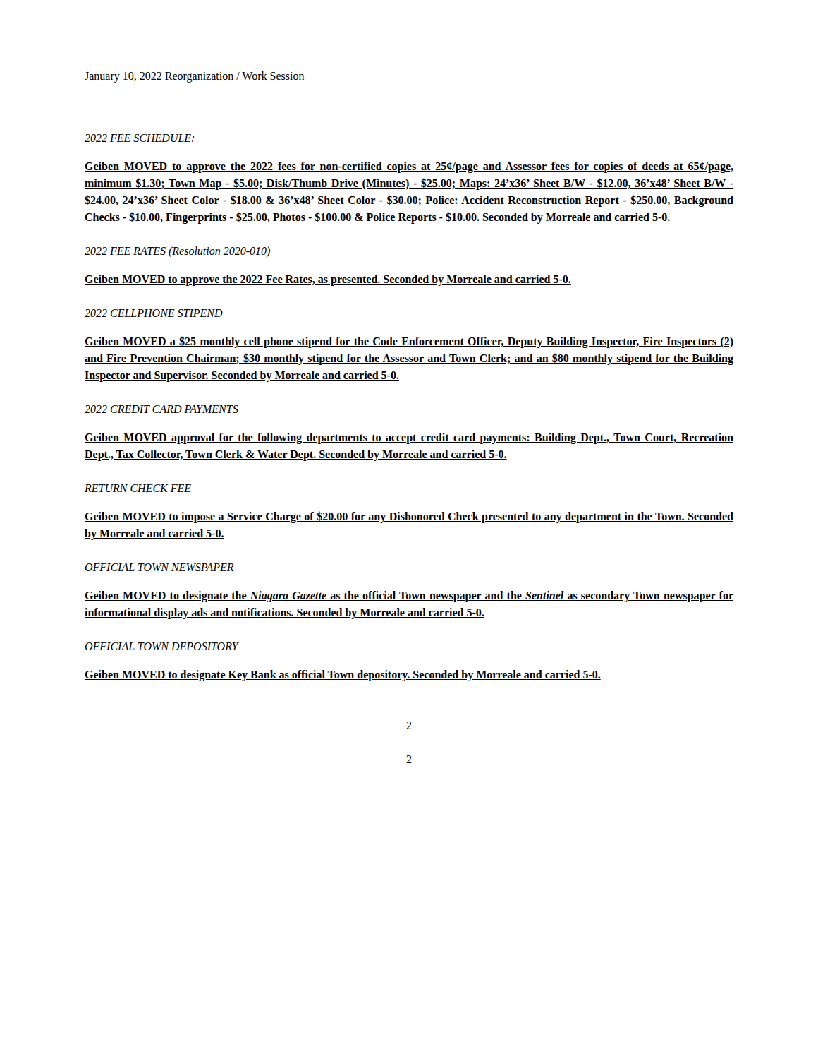January 10, 2022 Reorganization / Work Session
2022 FEE SCHEDULE:
Geiben MOVED to approve the 2022 fees for non-certified copies at 25¢/page and Assessor fees for copies of deeds at 65¢/page, minimum $1.30; Town Map - $5.00; Disk/Thumb Drive (Minutes) - $25.00; Maps: 24’x36’ Sheet B/W - $12.00, 36’x48’ Sheet B/W - $24.00, 24’x36’ Sheet Color - $18.00 & 36’x48’ Sheet Color - $30.00; Police: Accident Reconstruction Report - $250.00, Background Checks - $10.00, Fingerprints - $25.00, Photos - $100.00 & Police Reports - $10.00. Seconded by Morreale and carried 5-0.
2022 FEE RATES (Resolution 2020-010)
Geiben MOVED to approve the 2022 Fee Rates, as presented. Seconded by Morreale and carried 5-0.
2022 CELLPHONE STIPEND
Geiben MOVED a $25 monthly cell phone stipend for the Code Enforcement Officer, Deputy Building Inspector, Fire Inspectors (2) and Fire Prevention Chairman; $30 monthly stipend for the Assessor and Town Clerk; and an $80 monthly stipend for the Building Inspector and Supervisor. Seconded by Morreale and carried 5-0.
2022 CREDIT CARD PAYMENTS
Geiben MOVED approval for the following departments to accept credit card payments: Building Dept., Town Court, Recreation Dept., Tax Collector, Town Clerk & Water Dept. Seconded by Morreale and carried 5-0.
RETURN CHECK FEE
Geiben MOVED to impose a Service Charge of $20.00 for any Dishonored Check presented to any department in the Town. Seconded by Morreale and carried 5-0.
OFFICIAL TOWN NEWSPAPER
Geiben MOVED to designate the Niagara Gazette as the official Town newspaper and the Sentinel as secondary Town newspaper for informational display ads and notifications. Seconded by Morreale and carried 5-0.
OFFICIAL TOWN DEPOSITORY
Geiben MOVED to designate Key Bank as official Town depository. Seconded by Morreale and carried 5-0.
2
2